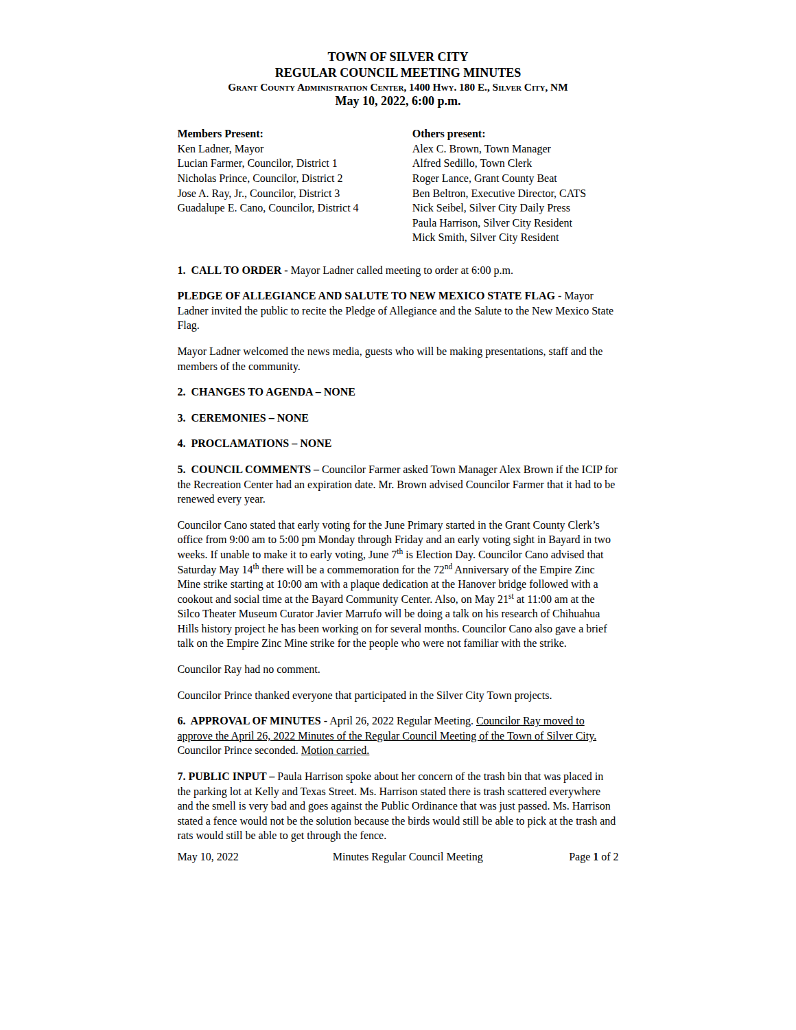TOWN OF SILVER CITY
REGULAR COUNCIL MEETING MINUTES
Grant County Administration Center, 1400 Hwy. 180 E., Silver City, NM
May 10, 2022, 6:00 p.m.
| Members Present: | Others present: |
| Ken Ladner, Mayor | Alex C. Brown, Town Manager |
| Lucian Farmer, Councilor, District 1 | Alfred Sedillo, Town Clerk |
| Nicholas Prince, Councilor, District 2 | Roger Lance, Grant County Beat |
| Jose A. Ray, Jr., Councilor, District 3 | Ben Beltron, Executive Director, CATS |
| Guadalupe E. Cano, Councilor, District 4 | Nick Seibel, Silver City Daily Press |
| | Paula Harrison, Silver City Resident |
| | Mick Smith, Silver City Resident |
1. CALL TO ORDER - Mayor Ladner called meeting to order at 6:00 p.m.
PLEDGE OF ALLEGIANCE AND SALUTE TO NEW MEXICO STATE FLAG - Mayor Ladner invited the public to recite the Pledge of Allegiance and the Salute to the New Mexico State Flag.
Mayor Ladner welcomed the news media, guests who will be making presentations, staff and the members of the community.
2. CHANGES TO AGENDA – NONE
3. CEREMONIES – NONE
4. PROCLAMATIONS – NONE
5. COUNCIL COMMENTS – Councilor Farmer asked Town Manager Alex Brown if the ICIP for the Recreation Center had an expiration date. Mr. Brown advised Councilor Farmer that it had to be renewed every year.
Councilor Cano stated that early voting for the June Primary started in the Grant County Clerk’s office from 9:00 am to 5:00 pm Monday through Friday and an early voting sight in Bayard in two weeks. If unable to make it to early voting, June 7th is Election Day. Councilor Cano advised that Saturday May 14th there will be a commemoration for the 72nd Anniversary of the Empire Zinc Mine strike starting at 10:00 am with a plaque dedication at the Hanover bridge followed with a cookout and social time at the Bayard Community Center. Also, on May 21st at 11:00 am at the Silco Theater Museum Curator Javier Marrufo will be doing a talk on his research of Chihuahua Hills history project he has been working on for several months. Councilor Cano also gave a brief talk on the Empire Zinc Mine strike for the people who were not familiar with the strike.
Councilor Ray had no comment.
Councilor Prince thanked everyone that participated in the Silver City Town projects.
6. APPROVAL OF MINUTES - April 26, 2022 Regular Meeting. Councilor Ray moved to approve the April 26, 2022 Minutes of the Regular Council Meeting of the Town of Silver City. Councilor Prince seconded. Motion carried.
7. PUBLIC INPUT – Paula Harrison spoke about her concern of the trash bin that was placed in the parking lot at Kelly and Texas Street. Ms. Harrison stated there is trash scattered everywhere and the smell is very bad and goes against the Public Ordinance that was just passed. Ms. Harrison stated a fence would not be the solution because the birds would still be able to pick at the trash and rats would still be able to get through the fence.
| May 10, 2022 | Minutes Regular Council Meeting | Page 1 of 2 |